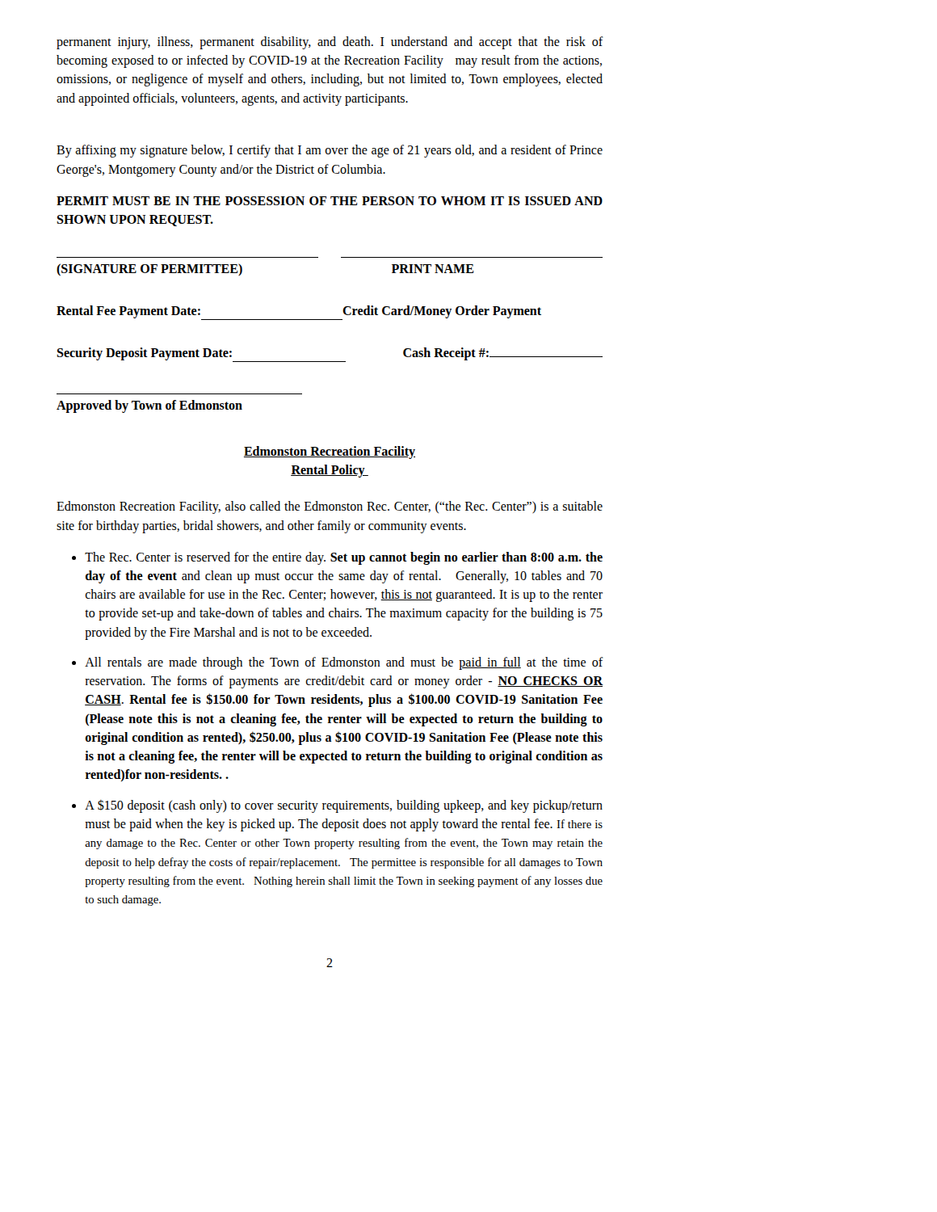permanent injury, illness, permanent disability, and death. I understand and accept that the risk of becoming exposed to or infected by COVID-19 at the Recreation Facility may result from the actions, omissions, or negligence of myself and others, including, but not limited to, Town employees, elected and appointed officials, volunteers, agents, and activity participants.
By affixing my signature below, I certify that I am over the age of 21 years old, and a resident of Prince George's, Montgomery County and/or the District of Columbia.
PERMIT MUST BE IN THE POSSESSION OF THE PERSON TO WHOM IT IS ISSUED AND SHOWN UPON REQUEST.
(SIGNATURE OF PERMITTEE)
PRINT NAME
Rental Fee Payment Date: Credit Card/Money Order Payment
Security Deposit Payment Date: Cash Receipt #:
Approved by Town of Edmonston
Edmonston Recreation Facility Rental Policy
Edmonston Recreation Facility, also called the Edmonston Rec. Center, (“the Rec. Center”) is a suitable site for birthday parties, bridal showers, and other family or community events.
The Rec. Center is reserved for the entire day. Set up cannot begin no earlier than 8:00 a.m. the day of the event and clean up must occur the same day of rental. Generally, 10 tables and 70 chairs are available for use in the Rec. Center; however, this is not guaranteed. It is up to the renter to provide set-up and take-down of tables and chairs. The maximum capacity for the building is 75 provided by the Fire Marshal and is not to be exceeded.
All rentals are made through the Town of Edmonston and must be paid in full at the time of reservation. The forms of payments are credit/debit card or money order - NO CHECKS OR CASH. Rental fee is $150.00 for Town residents, plus a $100.00 COVID-19 Sanitation Fee (Please note this is not a cleaning fee, the renter will be expected to return the building to original condition as rented), $250.00, plus a $100 COVID-19 Sanitation Fee (Please note this is not a cleaning fee, the renter will be expected to return the building to original condition as rented)for non-residents. .
A $150 deposit (cash only) to cover security requirements, building upkeep, and key pickup/return must be paid when the key is picked up. The deposit does not apply toward the rental fee. If there is any damage to the Rec. Center or other Town property resulting from the event, the Town may retain the deposit to help defray the costs of repair/replacement. The permittee is responsible for all damages to Town property resulting from the event. Nothing herein shall limit the Town in seeking payment of any losses due to such damage.
2